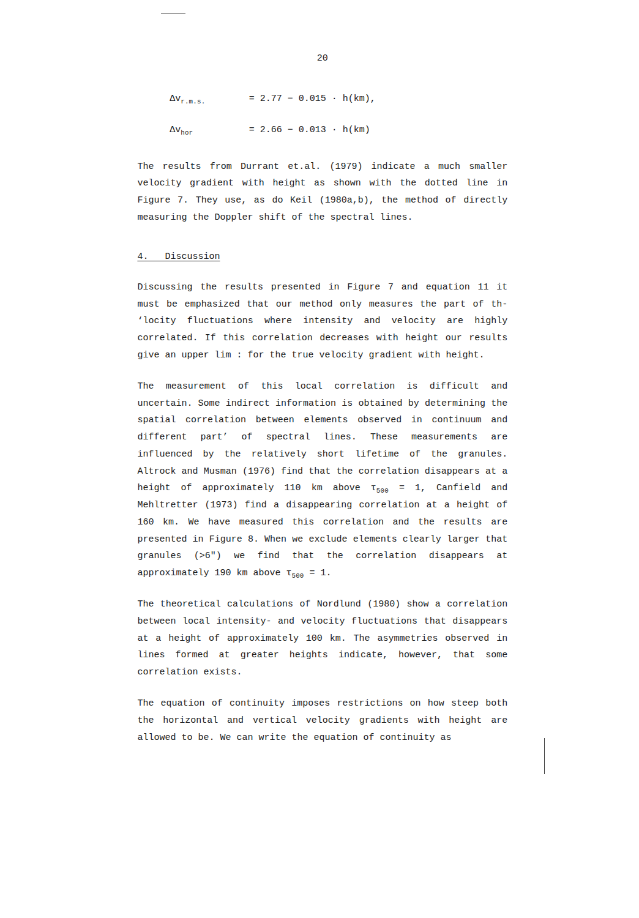20
Δvr.m.s.= 2.77 − 0.015 · h(km),
Δvhor= 2.66 − 0.013 · h(km)
The results from Durrant et.al. (1979) indicate a much smaller velocity gradient with height as shown with the dotted line in Figure 7. They use, as do Keil (1980a,b), the method of directly measuring the Doppler shift of the spectral lines.
4. Discussion
Discussing the results presented in Figure 7 and equation 11 it must be emphasized that our method only measures the part of th‑ ‘locity fluctuations where intensity and velocity are highly correlated. If this correlation decreases with height our results give an upper lim : for the true velocity gradient with height.
The measurement of this local correlation is difficult and uncertain. Some indirect information is obtained by determining the spatial correlation between elements observed in continuum and different part’ of spectral lines. These measurements are influenced by the relatively short lifetime of the granules. Altrock and Musman (1976) find that the correlation disappears at a height of approximately 110 km above τ500 = 1, Canfield and Mehltretter (1973) find a disappearing correlation at a height of 160 km. We have measured this correlation and the results are presented in Figure 8. When we exclude elements clearly larger that granules (>6") we find that the correlation disappears at approximately 190 km above τ500 = 1.
The theoretical calculations of Nordlund (1980) show a correlation between local intensity- and velocity fluctuations that disappears at a height of approximately 100 km. The asymmetries observed in lines formed at greater heights indicate, however, that some correlation exists.
The equation of continuity imposes restrictions on how steep both the horizontal and vertical velocity gradients with height are allowed to be. We can write the equation of continuity as